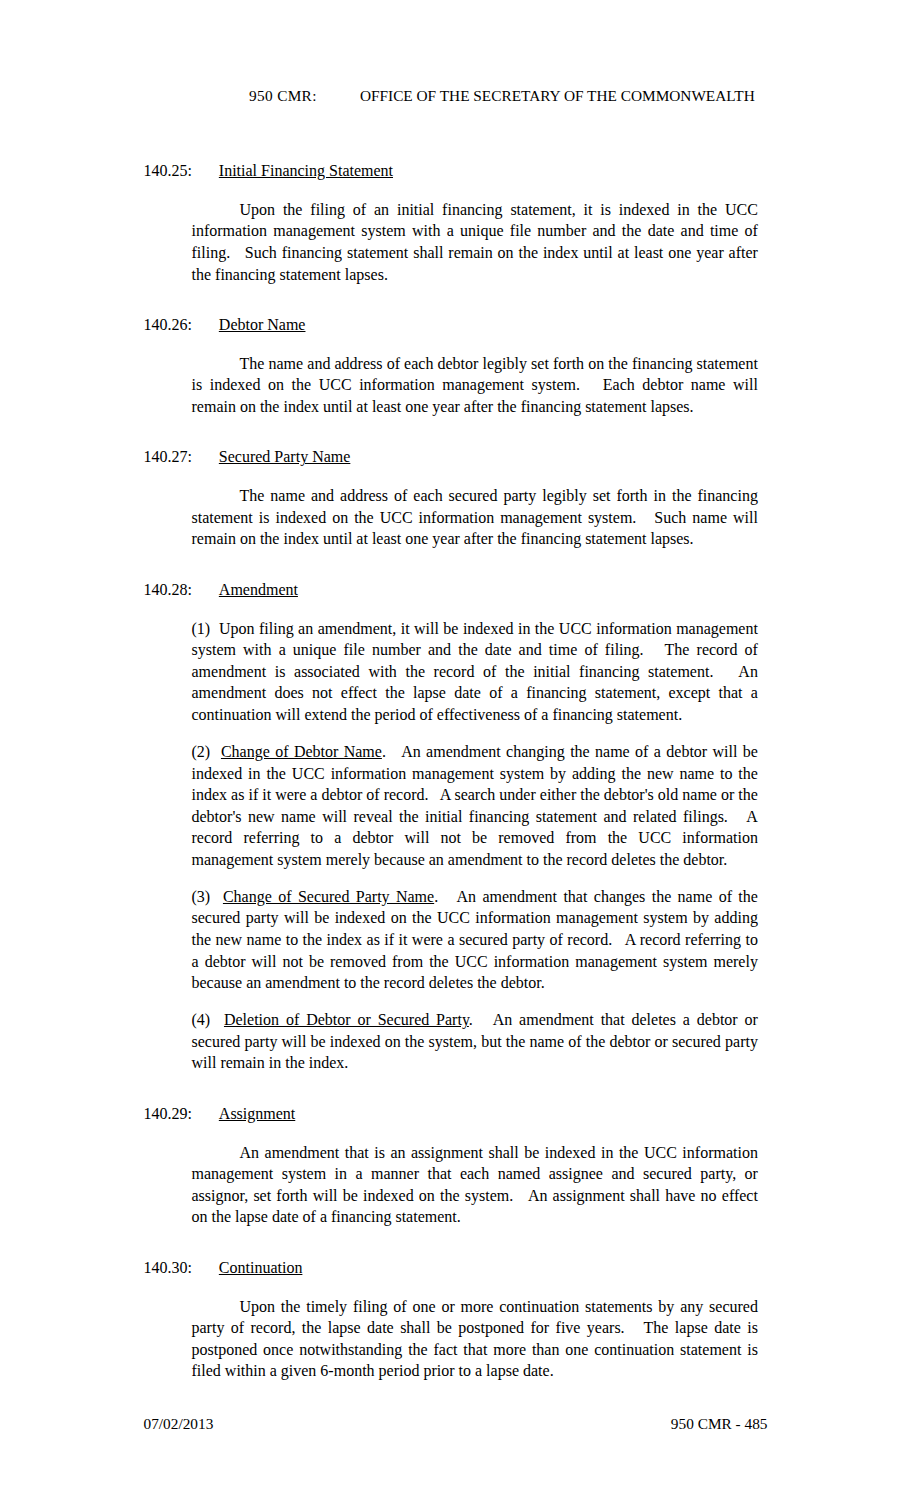950 CMR: OFFICE OF THE SECRETARY OF THE COMMONWEALTH
140.25: Initial Financing Statement
Upon the filing of an initial financing statement, it is indexed in the UCC information management system with a unique file number and the date and time of filing. Such financing statement shall remain on the index until at least one year after the financing statement lapses.
140.26: Debtor Name
The name and address of each debtor legibly set forth on the financing statement is indexed on the UCC information management system. Each debtor name will remain on the index until at least one year after the financing statement lapses.
140.27: Secured Party Name
The name and address of each secured party legibly set forth in the financing statement is indexed on the UCC information management system. Such name will remain on the index until at least one year after the financing statement lapses.
140.28: Amendment
(1) Upon filing an amendment, it will be indexed in the UCC information management system with a unique file number and the date and time of filing. The record of amendment is associated with the record of the initial financing statement. An amendment does not effect the lapse date of a financing statement, except that a continuation will extend the period of effectiveness of a financing statement.
(2) Change of Debtor Name. An amendment changing the name of a debtor will be indexed in the UCC information management system by adding the new name to the index as if it were a debtor of record. A search under either the debtor's old name or the debtor's new name will reveal the initial financing statement and related filings. A record referring to a debtor will not be removed from the UCC information management system merely because an amendment to the record deletes the debtor.
(3) Change of Secured Party Name. An amendment that changes the name of the secured party will be indexed on the UCC information management system by adding the new name to the index as if it were a secured party of record. A record referring to a debtor will not be removed from the UCC information management system merely because an amendment to the record deletes the debtor.
(4) Deletion of Debtor or Secured Party. An amendment that deletes a debtor or secured party will be indexed on the system, but the name of the debtor or secured party will remain in the index.
140.29: Assignment
An amendment that is an assignment shall be indexed in the UCC information management system in a manner that each named assignee and secured party, or assignor, set forth will be indexed on the system. An assignment shall have no effect on the lapse date of a financing statement.
140.30: Continuation
Upon the timely filing of one or more continuation statements by any secured party of record, the lapse date shall be postponed for five years. The lapse date is postponed once notwithstanding the fact that more than one continuation statement is filed within a given 6-month period prior to a lapse date.
07/02/2013 950 CMR - 485